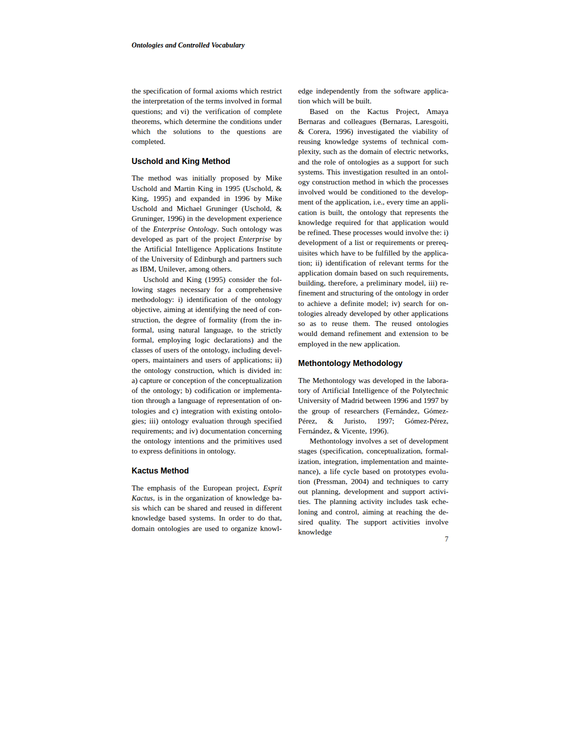Ontologies and Controlled Vocabulary
the specification of formal axioms which restrict the interpretation of the terms involved in formal questions; and vi) the verification of complete theorems, which determine the conditions under which the solutions to the questions are completed.
Uschold and King Method
The method was initially proposed by Mike Uschold and Martin King in 1995 (Uschold, & King, 1995) and expanded in 1996 by Mike Uschold and Michael Gruninger (Uschold, & Gruninger, 1996) in the development experience of the Enterprise Ontology. Such ontology was developed as part of the project Enterprise by the Artificial Intelligence Applications Institute of the University of Edinburgh and partners such as IBM, Unilever, among others.
Uschold and King (1995) consider the following stages necessary for a comprehensive methodology: i) identification of the ontology objective, aiming at identifying the need of construction, the degree of formality (from the informal, using natural language, to the strictly formal, employing logic declarations) and the classes of users of the ontology, including developers, maintainers and users of applications; ii) the ontology construction, which is divided in: a) capture or conception of the conceptualization of the ontology; b) codification or implementation through a language of representation of ontologies and c) integration with existing ontologies; iii) ontology evaluation through specified requirements; and iv) documentation concerning the ontology intentions and the primitives used to express definitions in ontology.
Kactus Method
The emphasis of the European project, Esprit Kactus, is in the organization of knowledge basis which can be shared and reused in different knowledge based systems. In order to do that, domain ontologies are used to organize knowledge independently from the software application which will be built.
Based on the Kactus Project, Amaya Bernaras and colleagues (Bernaras, Laresgoiti, & Corera, 1996) investigated the viability of reusing knowledge systems of technical complexity, such as the domain of electric networks, and the role of ontologies as a support for such systems. This investigation resulted in an ontology construction method in which the processes involved would be conditioned to the development of the application, i.e., every time an application is built, the ontology that represents the knowledge required for that application would be refined. These processes would involve the: i) development of a list or requirements or prerequisites which have to be fulfilled by the application; ii) identification of relevant terms for the application domain based on such requirements, building, therefore, a preliminary model, iii) refinement and structuring of the ontology in order to achieve a definite model; iv) search for ontologies already developed by other applications so as to reuse them. The reused ontologies would demand refinement and extension to be employed in the new application.
Methontology Methodology
The Methontology was developed in the laboratory of Artificial Intelligence of the Polytechnic University of Madrid between 1996 and 1997 by the group of researchers (Fernández, Gómez-Pérez, & Juristo, 1997; Gómez-Pérez, Fernández, & Vicente, 1996).
Methontology involves a set of development stages (specification, conceptualization, formalization, integration, implementation and maintenance), a life cycle based on prototypes evolution (Pressman, 2004) and techniques to carry out planning, development and support activities. The planning activity includes task echeloning and control, aiming at reaching the desired quality. The support activities involve knowledge
7